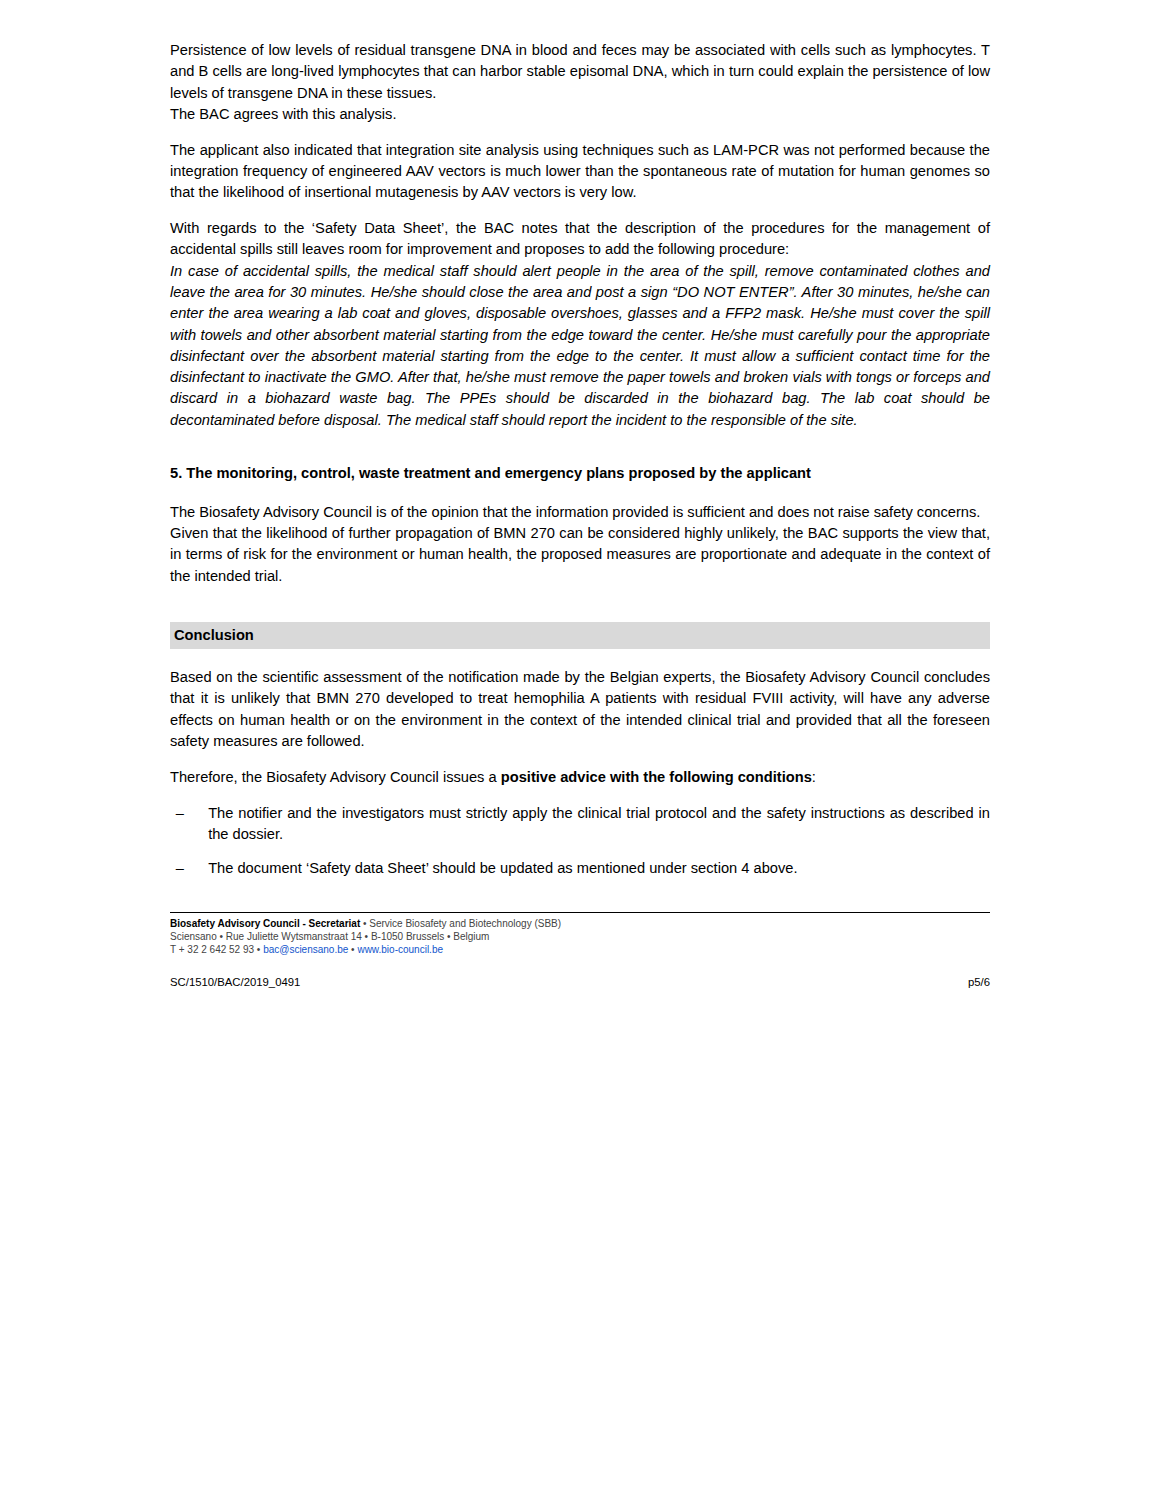Persistence of low levels of residual transgene DNA in blood and feces may be associated with cells such as lymphocytes. T and B cells are long-lived lymphocytes that can harbor stable episomal DNA, which in turn could explain the persistence of low levels of transgene DNA in these tissues.
The BAC agrees with this analysis.
The applicant also indicated that integration site analysis using techniques such as LAM-PCR was not performed because the integration frequency of engineered AAV vectors is much lower than the spontaneous rate of mutation for human genomes so that the likelihood of insertional mutagenesis by AAV vectors is very low.
With regards to the ‘Safety Data Sheet’, the BAC notes that the description of the procedures for the management of accidental spills still leaves room for improvement and proposes to add the following procedure:
In case of accidental spills, the medical staff should alert people in the area of the spill, remove contaminated clothes and leave the area for 30 minutes. He/she should close the area and post a sign “DO NOT ENTER”. After 30 minutes, he/she can enter the area wearing a lab coat and gloves, disposable overshoes, glasses and a FFP2 mask. He/she must cover the spill with towels and other absorbent material starting from the edge toward the center. He/she must carefully pour the appropriate disinfectant over the absorbent material starting from the edge to the center. It must allow a sufficient contact time for the disinfectant to inactivate the GMO. After that, he/she must remove the paper towels and broken vials with tongs or forceps and discard in a biohazard waste bag. The PPEs should be discarded in the biohazard bag. The lab coat should be decontaminated before disposal. The medical staff should report the incident to the responsible of the site.
5. The monitoring, control, waste treatment and emergency plans proposed by the applicant
The Biosafety Advisory Council is of the opinion that the information provided is sufficient and does not raise safety concerns.
Given that the likelihood of further propagation of BMN 270 can be considered highly unlikely, the BAC supports the view that, in terms of risk for the environment or human health, the proposed measures are proportionate and adequate in the context of the intended trial.
Conclusion
Based on the scientific assessment of the notification made by the Belgian experts, the Biosafety Advisory Council concludes that it is unlikely that BMN 270 developed to treat hemophilia A patients with residual FVIII activity, will have any adverse effects on human health or on the environment in the context of the intended clinical trial and provided that all the foreseen safety measures are followed.
Therefore, the Biosafety Advisory Council issues a positive advice with the following conditions:
The notifier and the investigators must strictly apply the clinical trial protocol and the safety instructions as described in the dossier.
The document ‘Safety data Sheet’ should be updated as mentioned under section 4 above.
Biosafety Advisory Council - Secretariat • Service Biosafety and Biotechnology (SBB)
Sciensano • Rue Juliette Wytsmanstraat 14 • B-1050 Brussels • Belgium
T + 32 2 642 52 93 • bac@sciensano.be • www.bio-council.be
SC/1510/BAC/2019_0491 p5/6